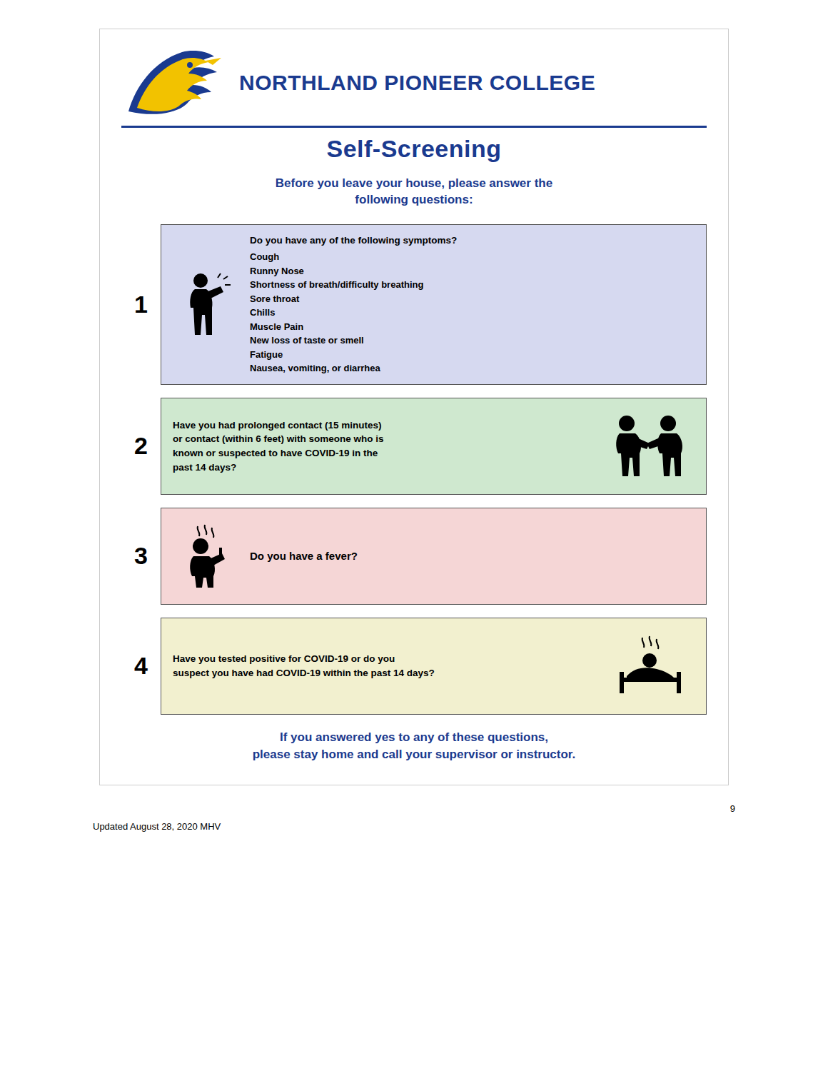NORTHLAND PIONEER COLLEGE
Self-Screening
Before you leave your house, please answer the
following questions:
1
Do you have any of the following symptoms?
Cough
Runny Nose
Shortness of breath/difficulty breathing
Sore throat
Chills
Muscle Pain
New loss of taste or smell
Fatigue
Nausea, vomiting, or diarrhea
2
Have you had prolonged contact (15 minutes)
or contact (within 6 feet) with someone who is
known or suspected to have COVID-19 in the
past 14 days?
3
Do you have a fever?
4
Have you tested positive for COVID-19 or do you
suspect you have had COVID-19 within the past 14 days?
If you answered yes to any of these questions,
please stay home and call your supervisor or instructor.
Updated August 28, 2020 MHV
9